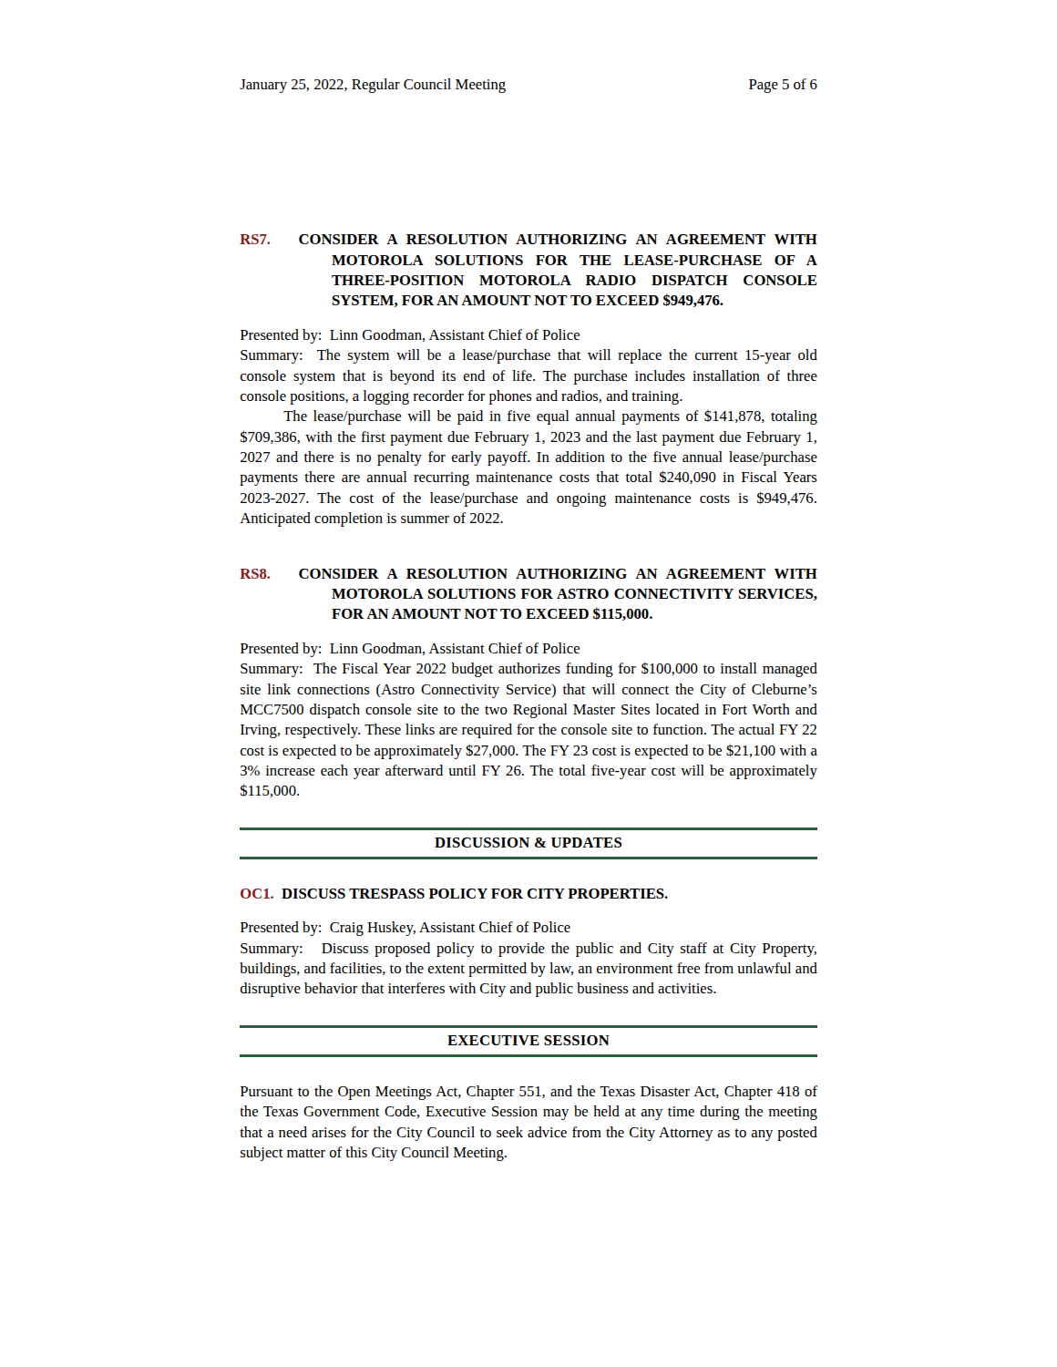January 25, 2022, Regular Council Meeting
Page 5 of 6
RS7. CONSIDER A RESOLUTION AUTHORIZING AN AGREEMENT WITH MOTOROLA SOLUTIONS FOR THE LEASE-PURCHASE OF A THREE-POSITION MOTOROLA RADIO DISPATCH CONSOLE SYSTEM, FOR AN AMOUNT NOT TO EXCEED $949,476.
Presented by: Linn Goodman, Assistant Chief of Police
Summary: The system will be a lease/purchase that will replace the current 15-year old console system that is beyond its end of life. The purchase includes installation of three console positions, a logging recorder for phones and radios, and training.
The lease/purchase will be paid in five equal annual payments of $141,878, totaling $709,386, with the first payment due February 1, 2023 and the last payment due February 1, 2027 and there is no penalty for early payoff. In addition to the five annual lease/purchase payments there are annual recurring maintenance costs that total $240,090 in Fiscal Years 2023-2027. The cost of the lease/purchase and ongoing maintenance costs is $949,476. Anticipated completion is summer of 2022.
RS8. CONSIDER A RESOLUTION AUTHORIZING AN AGREEMENT WITH MOTOROLA SOLUTIONS FOR ASTRO CONNECTIVITY SERVICES, FOR AN AMOUNT NOT TO EXCEED $115,000.
Presented by: Linn Goodman, Assistant Chief of Police
Summary: The Fiscal Year 2022 budget authorizes funding for $100,000 to install managed site link connections (Astro Connectivity Service) that will connect the City of Cleburne’s MCC7500 dispatch console site to the two Regional Master Sites located in Fort Worth and Irving, respectively. These links are required for the console site to function. The actual FY 22 cost is expected to be approximately $27,000. The FY 23 cost is expected to be $21,100 with a 3% increase each year afterward until FY 26. The total five-year cost will be approximately $115,000.
DISCUSSION & UPDATES
OC1. DISCUSS TRESPASS POLICY FOR CITY PROPERTIES.
Presented by: Craig Huskey, Assistant Chief of Police
Summary: Discuss proposed policy to provide the public and City staff at City Property, buildings, and facilities, to the extent permitted by law, an environment free from unlawful and disruptive behavior that interferes with City and public business and activities.
EXECUTIVE SESSION
Pursuant to the Open Meetings Act, Chapter 551, and the Texas Disaster Act, Chapter 418 of the Texas Government Code, Executive Session may be held at any time during the meeting that a need arises for the City Council to seek advice from the City Attorney as to any posted subject matter of this City Council Meeting.